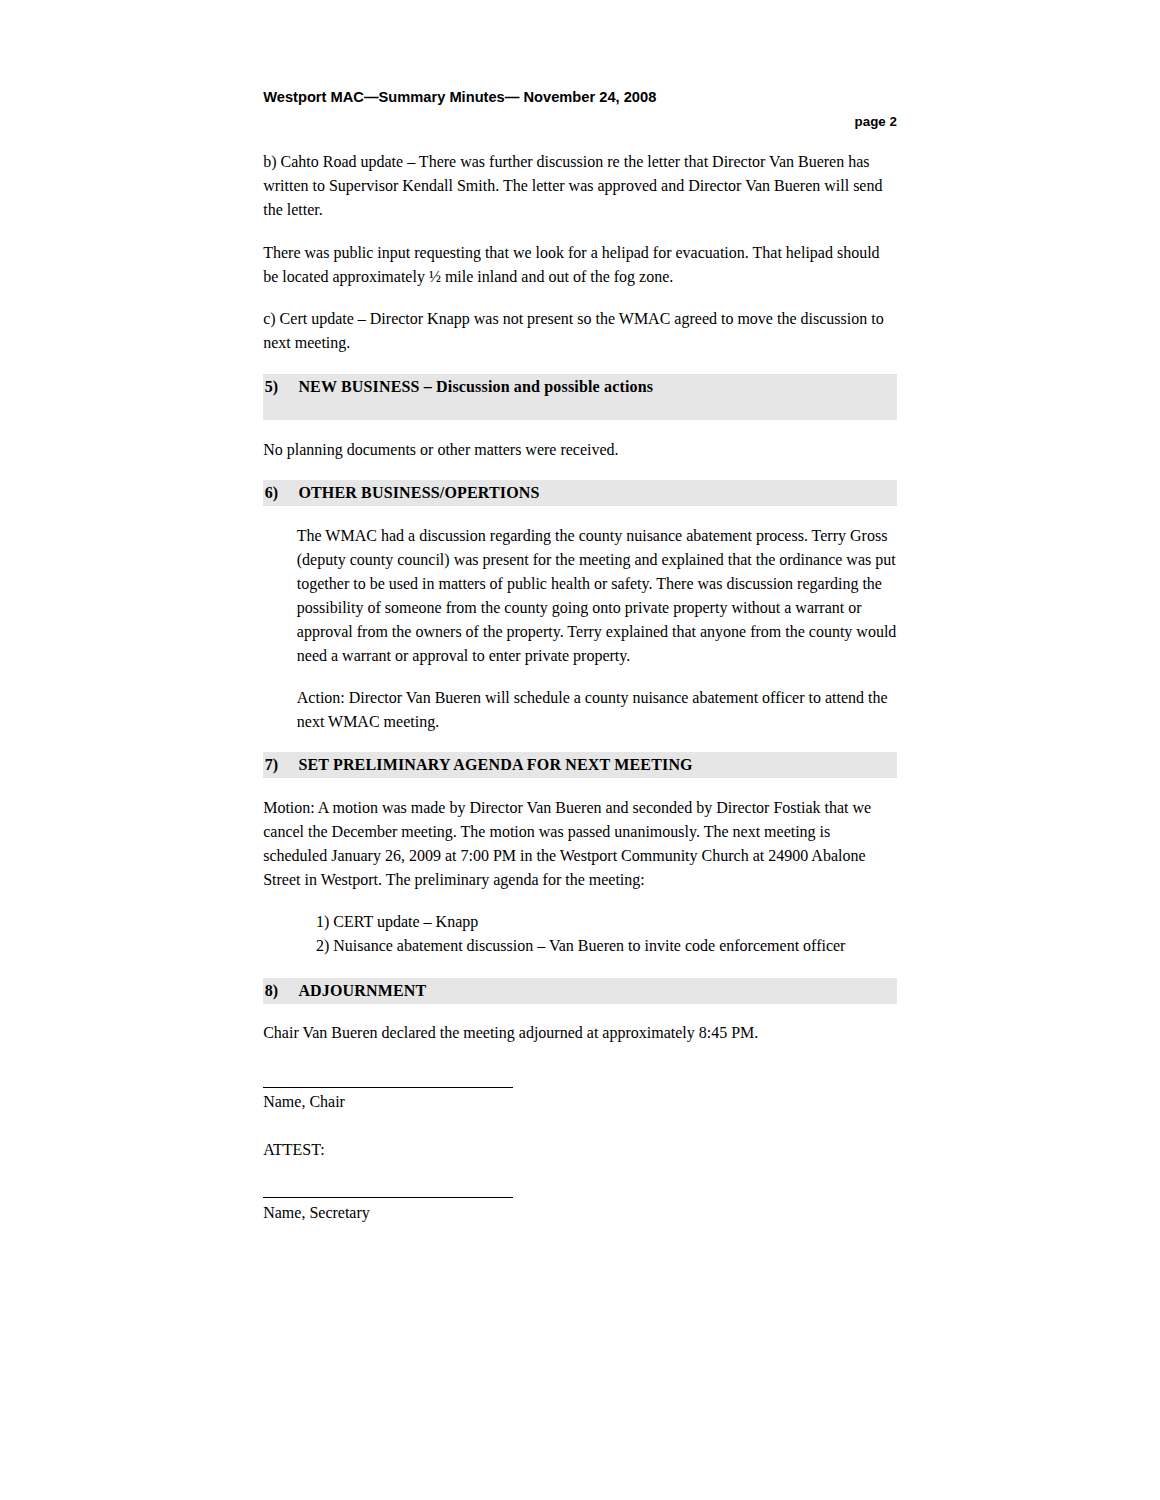Westport MAC—Summary Minutes— November 24, 2008
page 2
b) Cahto Road update – There was further discussion re the letter that Director Van Bueren has written to Supervisor Kendall Smith. The letter was approved and Director Van Bueren will send the letter.
There was public input requesting that we look for a helipad for evacuation. That helipad should be located approximately ½ mile inland and out of the fog zone.
c) Cert update – Director Knapp was not present so the WMAC agreed to move the discussion to next meeting.
5) NEW BUSINESS – Discussion and possible actions
No planning documents or other matters were received.
6) OTHER BUSINESS/OPERTIONS
The WMAC had a discussion regarding the county nuisance abatement process. Terry Gross (deputy county council) was present for the meeting and explained that the ordinance was put together to be used in matters of public health or safety. There was discussion regarding the possibility of someone from the county going onto private property without a warrant or approval from the owners of the property. Terry explained that anyone from the county would need a warrant or approval to enter private property.
Action: Director Van Bueren will schedule a county nuisance abatement officer to attend the next WMAC meeting.
7) SET PRELIMINARY AGENDA FOR NEXT MEETING
Motion: A motion was made by Director Van Bueren and seconded by Director Fostiak that we cancel the December meeting. The motion was passed unanimously. The next meeting is scheduled January 26, 2009 at 7:00 PM in the Westport Community Church at 24900 Abalone Street in Westport. The preliminary agenda for the meeting:
1) CERT update – Knapp
2) Nuisance abatement discussion – Van Bueren to invite code enforcement officer
8) ADJOURNMENT
Chair Van Bueren declared the meeting adjourned at approximately 8:45 PM.
Name, Chair
ATTEST:
Name, Secretary